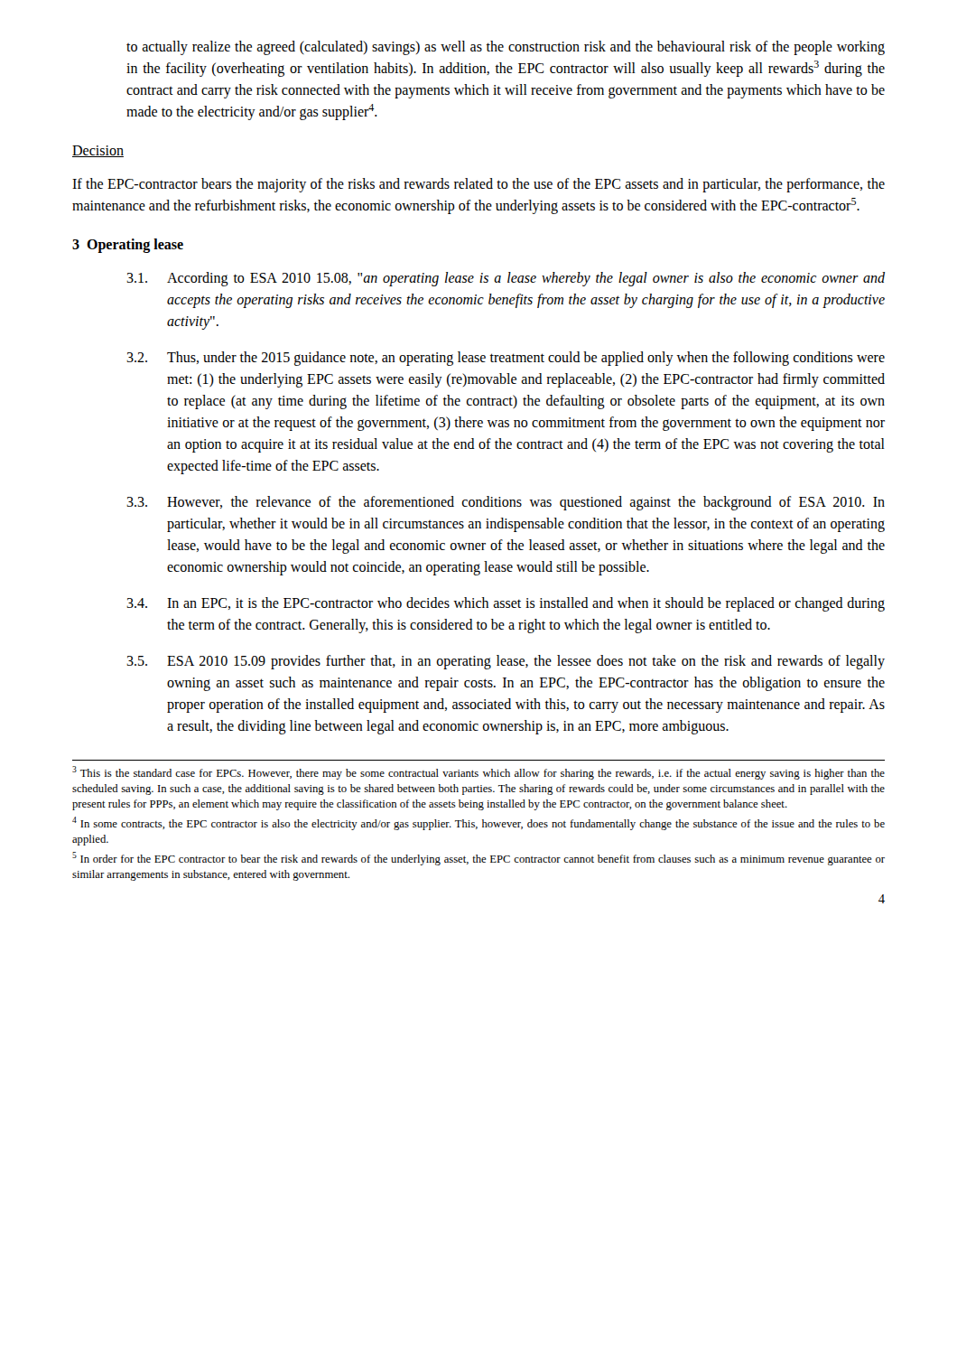to actually realize the agreed (calculated) savings) as well as the construction risk and the behavioural risk of the people working in the facility (overheating or ventilation habits). In addition, the EPC contractor will also usually keep all rewards3 during the contract and carry the risk connected with the payments which it will receive from government and the payments which have to be made to the electricity and/or gas supplier4.
Decision
If the EPC-contractor bears the majority of the risks and rewards related to the use of the EPC assets and in particular, the performance, the maintenance and the refurbishment risks, the economic ownership of the underlying assets is to be considered with the EPC-contractor5.
3 Operating lease
3.1.
According to ESA 2010 15.08, "an operating lease is a lease whereby the legal owner is also the economic owner and accepts the operating risks and receives the economic benefits from the asset by charging for the use of it, in a productive activity".
3.2.
Thus, under the 2015 guidance note, an operating lease treatment could be applied only when the following conditions were met: (1) the underlying EPC assets were easily (re)movable and replaceable, (2) the EPC-contractor had firmly committed to replace (at any time during the lifetime of the contract) the defaulting or obsolete parts of the equipment, at its own initiative or at the request of the government, (3) there was no commitment from the government to own the equipment nor an option to acquire it at its residual value at the end of the contract and (4) the term of the EPC was not covering the total expected life-time of the EPC assets.
3.3.
However, the relevance of the aforementioned conditions was questioned against the background of ESA 2010. In particular, whether it would be in all circumstances an indispensable condition that the lessor, in the context of an operating lease, would have to be the legal and economic owner of the leased asset, or whether in situations where the legal and the economic ownership would not coincide, an operating lease would still be possible.
3.4.
In an EPC, it is the EPC-contractor who decides which asset is installed and when it should be replaced or changed during the term of the contract. Generally, this is considered to be a right to which the legal owner is entitled to.
3.5.
ESA 2010 15.09 provides further that, in an operating lease, the lessee does not take on the risk and rewards of legally owning an asset such as maintenance and repair costs. In an EPC, the EPC-contractor has the obligation to ensure the proper operation of the installed equipment and, associated with this, to carry out the necessary maintenance and repair. As a result, the dividing line between legal and economic ownership is, in an EPC, more ambiguous.
3 This is the standard case for EPCs. However, there may be some contractual variants which allow for sharing the rewards, i.e. if the actual energy saving is higher than the scheduled saving. In such a case, the additional saving is to be shared between both parties. The sharing of rewards could be, under some circumstances and in parallel with the present rules for PPPs, an element which may require the classification of the assets being installed by the EPC contractor, on the government balance sheet.
4 In some contracts, the EPC contractor is also the electricity and/or gas supplier. This, however, does not fundamentally change the substance of the issue and the rules to be applied.
5 In order for the EPC contractor to bear the risk and rewards of the underlying asset, the EPC contractor cannot benefit from clauses such as a minimum revenue guarantee or similar arrangements in substance, entered with government.
4